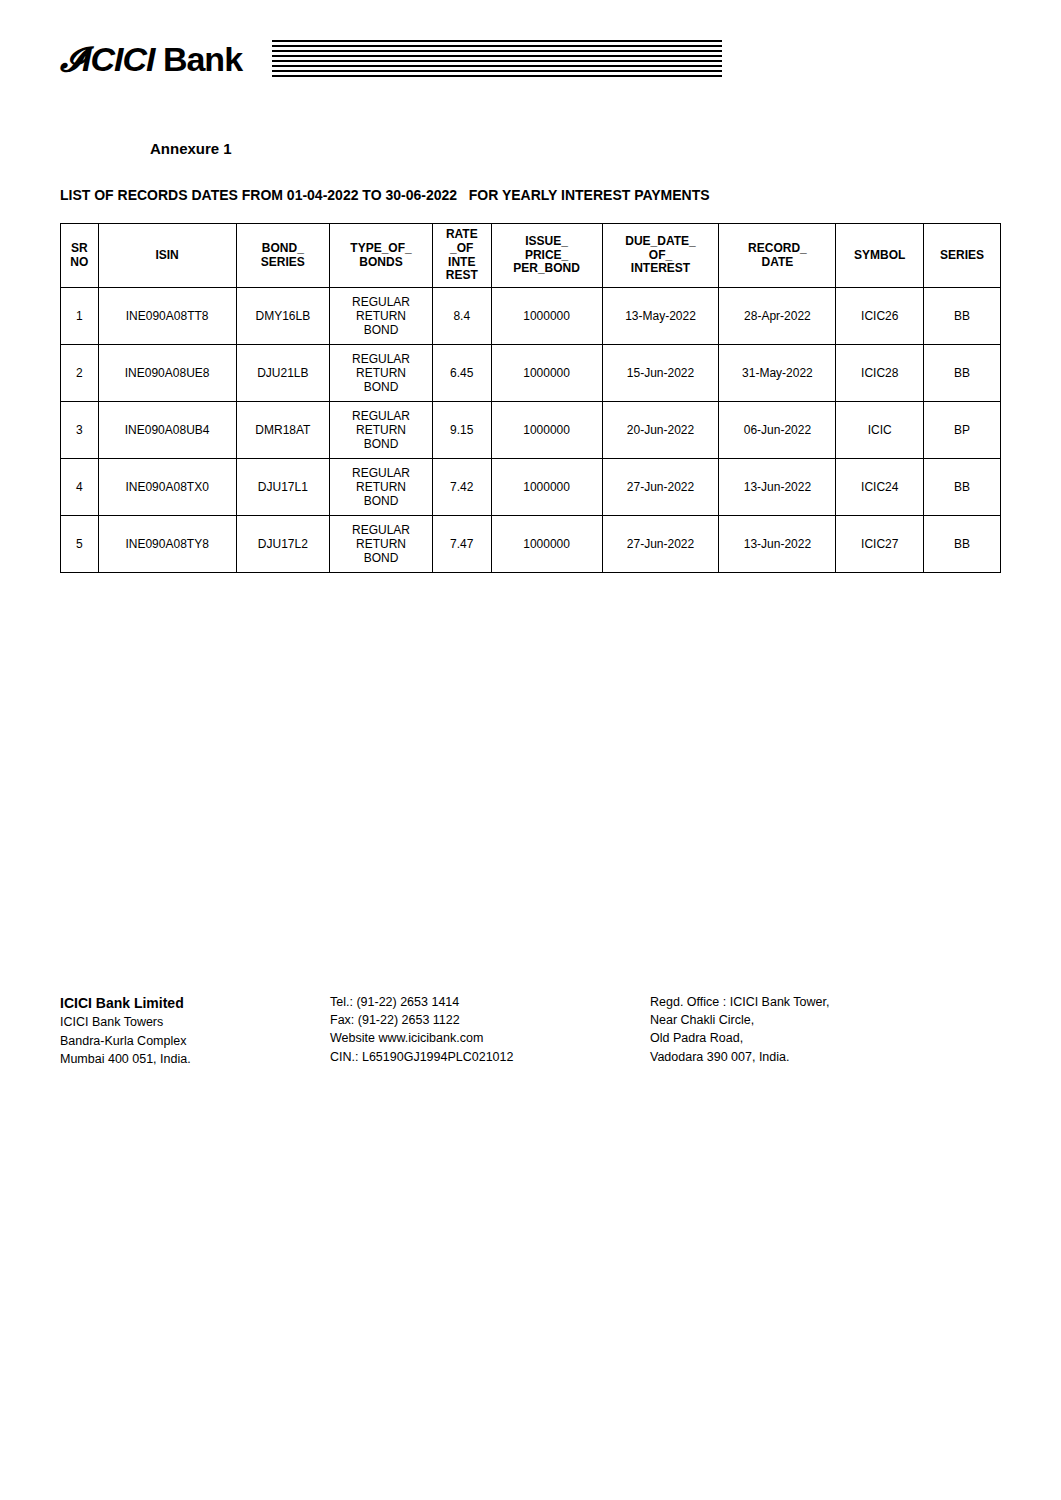𝓘ICICI Bank
Annexure 1
LIST OF RECORDS DATES FROM 01-04-2022 TO 30-06-2022 FOR YEARLY INTEREST PAYMENTS
| SR NO | ISIN | BOND_ SERIES | TYPE_OF_ BONDS | RATE _OF INTE REST | ISSUE_ PRICE_ PER_BOND | DUE_DATE_ OF_ INTEREST | RECORD_ DATE | SYMBOL | SERIES |
| --- | --- | --- | --- | --- | --- | --- | --- | --- | --- |
| 1 | INE090A08TT8 | DMY16LB | REGULAR RETURN BOND | 8.4 | 1000000 | 13-May-2022 | 28-Apr-2022 | ICIC26 | BB |
| 2 | INE090A08UE8 | DJU21LB | REGULAR RETURN BOND | 6.45 | 1000000 | 15-Jun-2022 | 31-May-2022 | ICIC28 | BB |
| 3 | INE090A08UB4 | DMR18AT | REGULAR RETURN BOND | 9.15 | 1000000 | 20-Jun-2022 | 06-Jun-2022 | ICIC | BP |
| 4 | INE090A08TX0 | DJU17L1 | REGULAR RETURN BOND | 7.42 | 1000000 | 27-Jun-2022 | 13-Jun-2022 | ICIC24 | BB |
| 5 | INE090A08TY8 | DJU17L2 | REGULAR RETURN BOND | 7.47 | 1000000 | 27-Jun-2022 | 13-Jun-2022 | ICIC27 | BB |
ICICI Bank Limited
ICICI Bank Towers
Bandra-Kurla Complex
Mumbai 400 051, India.
Tel.: (91-22) 2653 1414
Fax: (91-22) 2653 1122
Website www.icicibank.com
CIN.: L65190GJ1994PLC021012
Regd. Office : ICICI Bank Tower,
Near Chakli Circle,
Old Padra Road,
Vadodara 390 007, India.